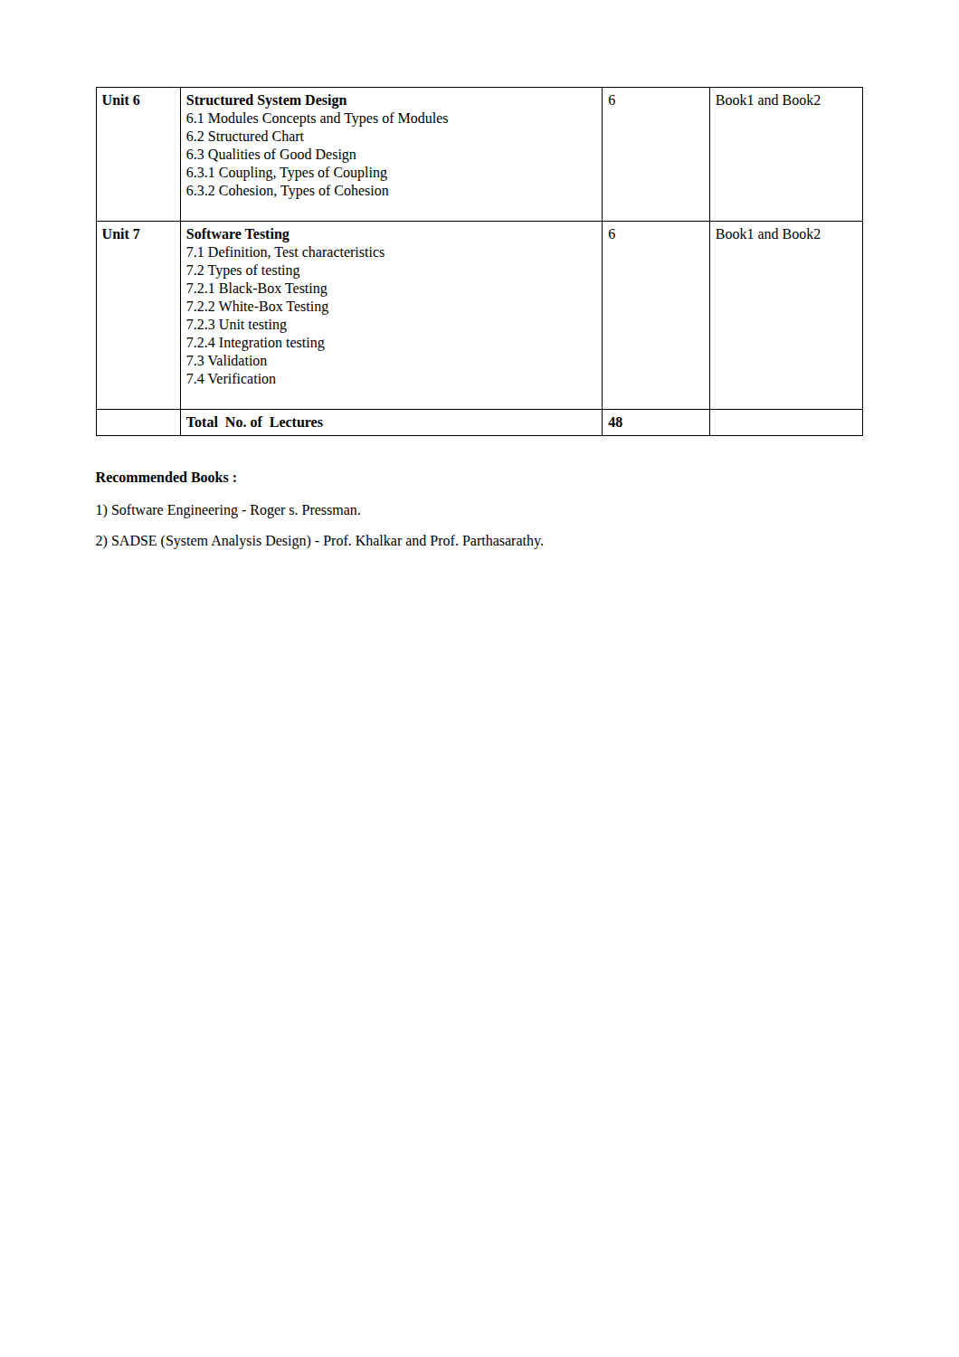| Unit 6 | Structured System Design 6.1 Modules Concepts and Types of Modules 6.2 Structured Chart 6.3 Qualities of Good Design 6.3.1 Coupling, Types of Coupling 6.3.2 Cohesion, Types of Cohesion | 6 | Book1 and Book2 |
| Unit 7 | Software Testing 7.1 Definition, Test characteristics 7.2 Types of testing 7.2.1 Black-Box Testing 7.2.2 White-Box Testing 7.2.3 Unit testing 7.2.4 Integration testing 7.3 Validation 7.4 Verification | 6 | Book1 and Book2 |
| | Total No. of Lectures | 48 | |
Recommended Books :
1) Software Engineering - Roger s. Pressman.
2) SADSE (System Analysis Design) - Prof. Khalkar and Prof. Parthasarathy.